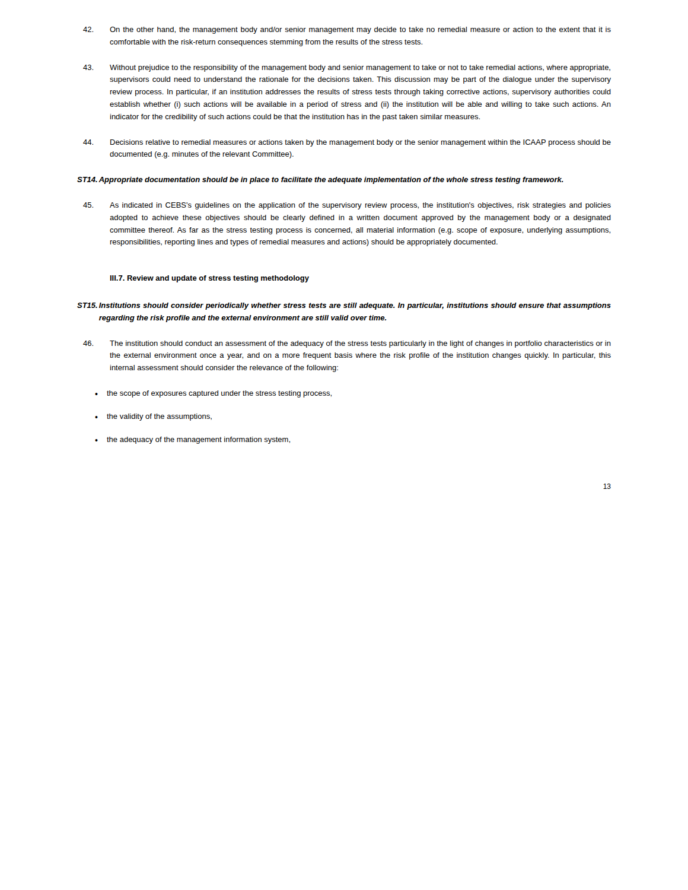42.
On the other hand, the management body and/or senior management may decide to take no remedial measure or action to the extent that it is comfortable with the risk-return consequences stemming from the results of the stress tests.
43.
Without prejudice to the responsibility of the management body and senior management to take or not to take remedial actions, where appropriate, supervisors could need to understand the rationale for the decisions taken. This discussion may be part of the dialogue under the supervisory review process. In particular, if an institution addresses the results of stress tests through taking corrective actions, supervisory authorities could establish whether (i) such actions will be available in a period of stress and (ii) the institution will be able and willing to take such actions. An indicator for the credibility of such actions could be that the institution has in the past taken similar measures.
44.
Decisions relative to remedial measures or actions taken by the management body or the senior management within the ICAAP process should be documented (e.g. minutes of the relevant Committee).
ST14.
Appropriate documentation should be in place to facilitate the adequate implementation of the whole stress testing framework.
45.
As indicated in CEBS's guidelines on the application of the supervisory review process, the institution's objectives, risk strategies and policies adopted to achieve these objectives should be clearly defined in a written document approved by the management body or a designated committee thereof. As far as the stress testing process is concerned, all material information (e.g. scope of exposure, underlying assumptions, responsibilities, reporting lines and types of remedial measures and actions) should be appropriately documented.
III.7. Review and update of stress testing methodology
ST15.
Institutions should consider periodically whether stress tests are still adequate. In particular, institutions should ensure that assumptions regarding the risk profile and the external environment are still valid over time.
46.
The institution should conduct an assessment of the adequacy of the stress tests particularly in the light of changes in portfolio characteristics or in the external environment once a year, and on a more frequent basis where the risk profile of the institution changes quickly. In particular, this internal assessment should consider the relevance of the following:
the scope of exposures captured under the stress testing process,
the validity of the assumptions,
the adequacy of the management information system,
13